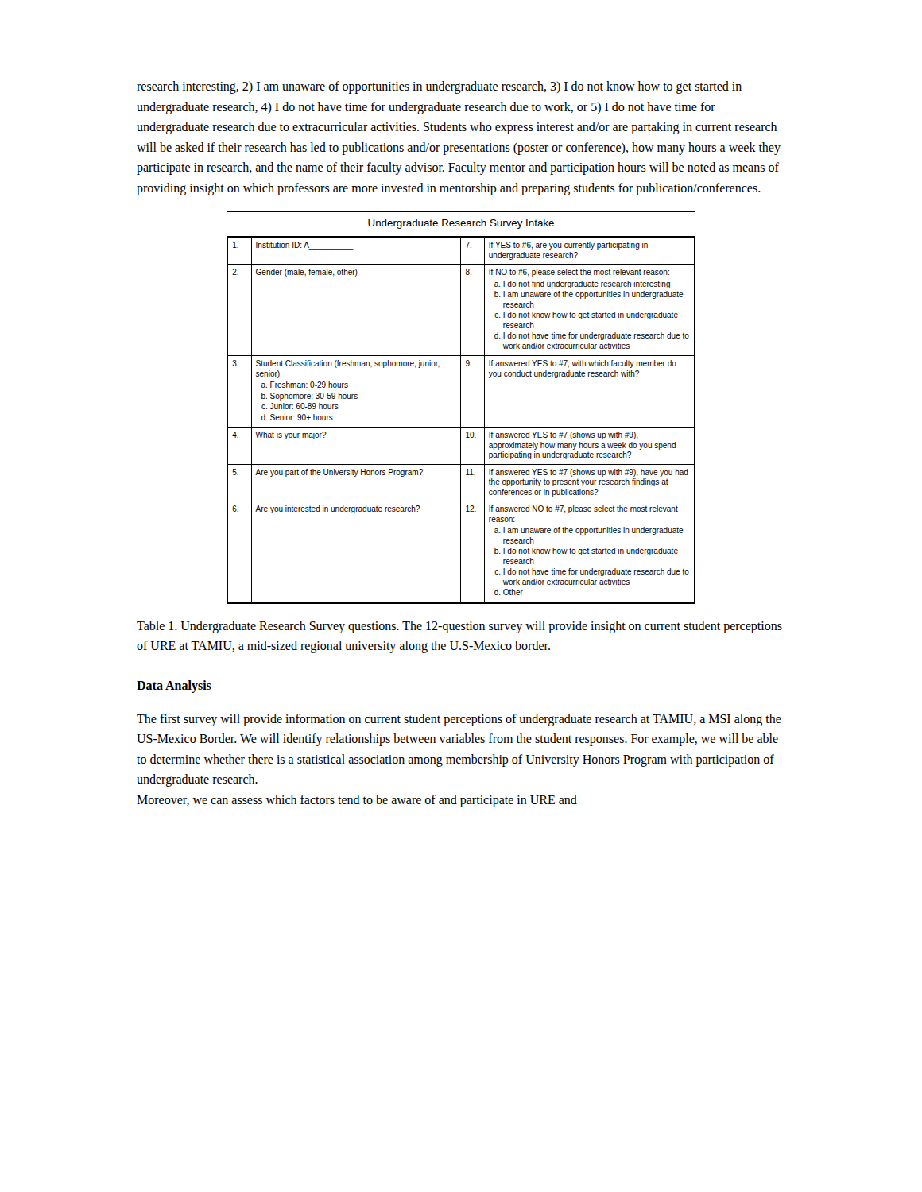research interesting, 2) I am unaware of opportunities in undergraduate research, 3) I do not know how to get started in undergraduate research, 4) I do not have time for undergraduate research due to work, or 5) I do not have time for undergraduate research due to extracurricular activities. Students who express interest and/or are partaking in current research will be asked if their research has led to publications and/or presentations (poster or conference), how many hours a week they participate in research, and the name of their faculty advisor. Faculty mentor and participation hours will be noted as means of providing insight on which professors are more invested in mentorship and preparing students for publication/conferences.
Undergraduate Research Survey Intake
| 1. | Institution ID: A__________ | 7. | If YES to #6, are you currently participating in undergraduate research? |
| 2. | Gender (male, female, other) | 8. | If NO to #6, please select the most relevant reason: I do not find undergraduate research interesting I am unaware of the opportunities in undergraduate research I do not know how to get started in undergraduate research I do not have time for undergraduate research due to work and/or extracurricular activities |
| 3. | Student Classification (freshman, sophomore, junior, senior) Freshman: 0-29 hours Sophomore: 30-59 hours Junior: 60-89 hours Senior: 90+ hours | 9. | If answered YES to #7, with which faculty member do you conduct undergraduate research with? |
| 4. | What is your major? | 10. | If answered YES to #7 (shows up with #9), approximately how many hours a week do you spend participating in undergraduate research? |
| 5. | Are you part of the University Honors Program? | 11. | If answered YES to #7 (shows up with #9), have you had the opportunity to present your research findings at conferences or in publications? |
| 6. | Are you interested in undergraduate research? | 12. | If answered NO to #7, please select the most relevant reason: I am unaware of the opportunities in undergraduate research I do not know how to get started in undergraduate research I do not have time for undergraduate research due to work and/or extracurricular activities Other |
Table 1. Undergraduate Research Survey questions. The 12-question survey will provide insight on current student perceptions of URE at TAMIU, a mid-sized regional university along the U.S-Mexico border.
Data Analysis
The first survey will provide information on current student perceptions of undergraduate research at TAMIU, a MSI along the US-Mexico Border. We will identify relationships between variables from the student responses. For example, we will be able to determine whether there is a statistical association among membership of University Honors Program with participation of undergraduate research.
Moreover, we can assess which factors tend to be aware of and participate in URE and